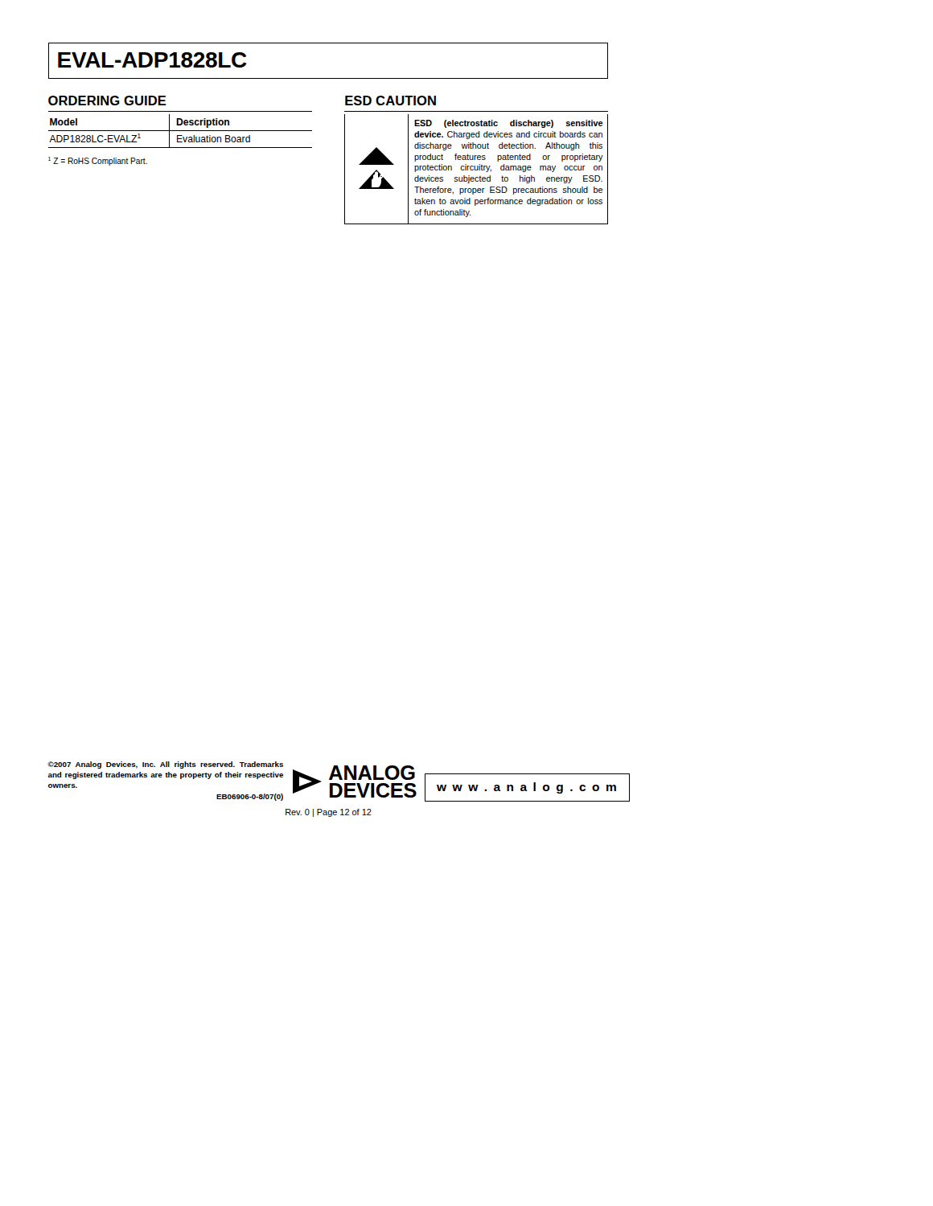EVAL-ADP1828LC
ORDERING GUIDE
| Model | Description |
| --- | --- |
| ADP1828LC-EVALZ 1 | Evaluation Board |
1 Z = RoHS Compliant Part.
ESD CAUTION
ESD (electrostatic discharge) sensitive device. Charged devices and circuit boards can discharge without detection. Although this product features patented or proprietary protection circuitry, damage may occur on devices subjected to high energy ESD. Therefore, proper ESD precautions should be taken to avoid performance degradation or loss of functionality.
©2007 Analog Devices, Inc. All rights reserved. Trademarks and registered trademarks are the property of their respective owners. EB06906-0-8/07(0)
ANALOG
DEVICES
w w w . a n a l o g . c o m
Rev. 0 | Page 12 of 12